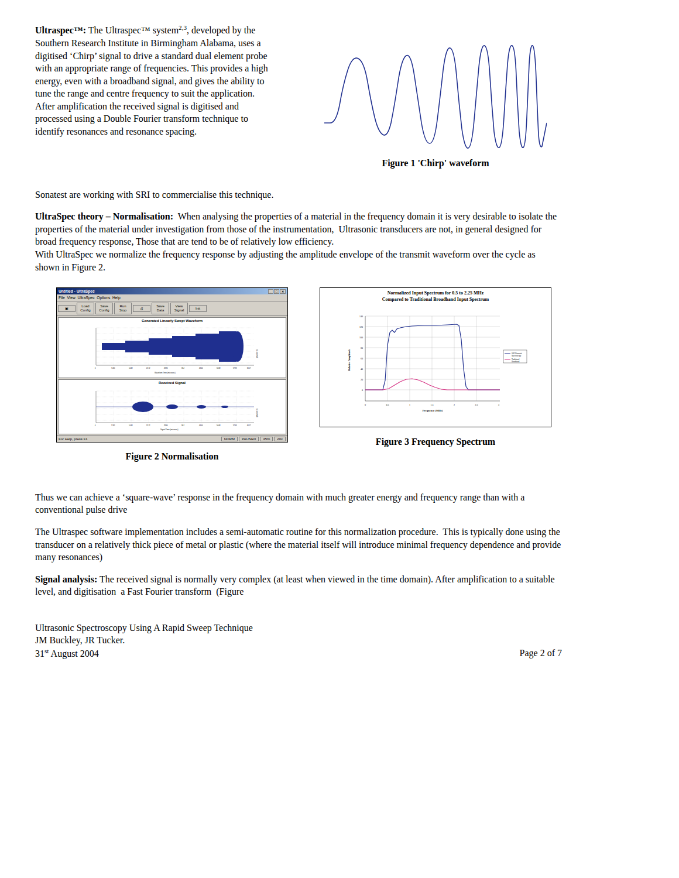Figure 1 'Chirp' waveform
Ultraspec™: The Ultraspec™ system2,3, developed by the Southern Research Institute in Birmingham Alabama, uses a digitised ‘Chirp’ signal to drive a standard dual element probe with an appropriate range of frequencies. This provides a high energy, even with a broadband signal, and gives the ability to tune the range and centre frequency to suit the application. After amplification the received signal is digitised and processed using a Double Fourier transform technique to identify resonances and resonance spacing.
Sonatest are working with SRI to commercialise this technique.
UltraSpec theory – Normalisation: When analysing the properties of a material in the frequency domain it is very desirable to isolate the properties of the material under investigation from those of the instrumentation, Ultrasonic transducers are not, in general designed for broad frequency response, Those that are tend to be of relatively low efficiency.
With UltraSpec we normalize the frequency response by adjusting the amplitude envelope of the transmit waveform over the cycle as shown in Figure 2.
Untitled - UltraSpec _□✕
File View UltraSpec Options Help
▣
Load
Config
Save
Config
Run
Stop
🖨
Save
Data
View
Signal
Init
Generated Linearly Swept Waveform
0 7.241 14.48 21.72 28.96 36.2 43.44 50.68 57.93 65.17 Waveform Time (microsec) (v) amplitude
Received Signal
0 7.241 14.48 21.72 28.96 36.2 43.44 50.68 57.93 65.17 Signal Time (microsec) (v) amplitude
For Help, press F1 NORM PAUSED 35% 20x
Figure 2 Normalisation
Normalized Input Spectrum for 0.5 to 2.25 MHz
Compared to Traditional Broadband Input Spectrum
140 120 100 80 60 40 20 0 0 0.5 1 1.5 2 2.5 3 Frequency (MHz) Relative Amplitude SRI Ultrasonic Spectroscopy Traditional Broadband
Figure 3 Frequency Spectrum
Thus we can achieve a ‘square-wave’ response in the frequency domain with much greater energy and frequency range than with a conventional pulse drive
The Ultraspec software implementation includes a semi-automatic routine for this normalization procedure. This is typically done using the transducer on a relatively thick piece of metal or plastic (where the material itself will introduce minimal frequency dependence and provide many resonances)
Signal analysis: The received signal is normally very complex (at least when viewed in the time domain). After amplification to a suitable level, and digitisation a Fast Fourier transform (Figure
Ultrasonic Spectroscopy Using A Rapid Sweep Technique
JM Buckley, JR Tucker.
31st August 2004 Page 2 of 7